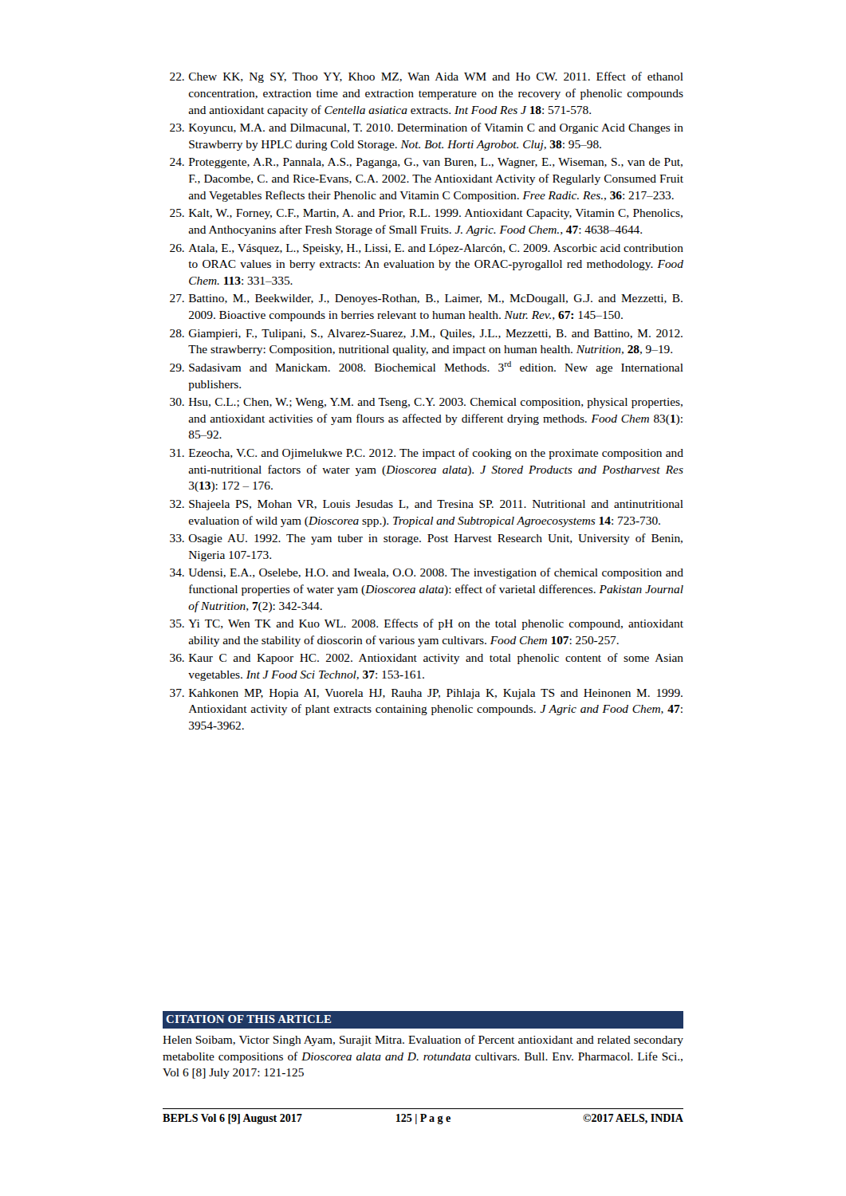Chew KK, Ng SY, Thoo YY, Khoo MZ, Wan Aida WM and Ho CW. 2011. Effect of ethanol concentration, extraction time and extraction temperature on the recovery of phenolic compounds and antioxidant capacity of Centella asiatica extracts. Int Food Res J 18: 571-578.
Koyuncu, M.A. and Dilmacunal, T. 2010. Determination of Vitamin C and Organic Acid Changes in Strawberry by HPLC during Cold Storage. Not. Bot. Horti Agrobot. Cluj, 38: 95–98.
Proteggente, A.R., Pannala, A.S., Paganga, G., van Buren, L., Wagner, E., Wiseman, S., van de Put, F., Dacombe, C. and Rice-Evans, C.A. 2002. The Antioxidant Activity of Regularly Consumed Fruit and Vegetables Reflects their Phenolic and Vitamin C Composition. Free Radic. Res., 36: 217–233.
Kalt, W., Forney, C.F., Martin, A. and Prior, R.L. 1999. Antioxidant Capacity, Vitamin C, Phenolics, and Anthocyanins after Fresh Storage of Small Fruits. J. Agric. Food Chem., 47: 4638–4644.
Atala, E., Vásquez, L., Speisky, H., Lissi, E. and López-Alarcón, C. 2009. Ascorbic acid contribution to ORAC values in berry extracts: An evaluation by the ORAC-pyrogallol red methodology. Food Chem. 113: 331–335.
Battino, M., Beekwilder, J., Denoyes-Rothan, B., Laimer, M., McDougall, G.J. and Mezzetti, B. 2009. Bioactive compounds in berries relevant to human health. Nutr. Rev., 67: 145–150.
Giampieri, F., Tulipani, S., Alvarez-Suarez, J.M., Quiles, J.L., Mezzetti, B. and Battino, M. 2012. The strawberry: Composition, nutritional quality, and impact on human health. Nutrition, 28, 9–19.
Sadasivam and Manickam. 2008. Biochemical Methods. 3rd edition. New age International publishers.
Hsu, C.L.; Chen, W.; Weng, Y.M. and Tseng, C.Y. 2003. Chemical composition, physical properties, and antioxidant activities of yam flours as affected by different drying methods. Food Chem 83(1): 85–92.
Ezeocha, V.C. and Ojimelukwe P.C. 2012. The impact of cooking on the proximate composition and anti-nutritional factors of water yam (Dioscorea alata). J Stored Products and Postharvest Res 3(13): 172 – 176.
Shajeela PS, Mohan VR, Louis Jesudas L, and Tresina SP. 2011. Nutritional and antinutritional evaluation of wild yam (Dioscorea spp.). Tropical and Subtropical Agroecosystems 14: 723-730.
Osagie AU. 1992. The yam tuber in storage. Post Harvest Research Unit, University of Benin, Nigeria 107-173.
Udensi, E.A., Oselebe, H.O. and Iweala, O.O. 2008. The investigation of chemical composition and functional properties of water yam (Dioscorea alata): effect of varietal differences. Pakistan Journal of Nutrition, 7(2): 342-344.
Yi TC, Wen TK and Kuo WL. 2008. Effects of pH on the total phenolic compound, antioxidant ability and the stability of dioscorin of various yam cultivars. Food Chem 107: 250-257.
Kaur C and Kapoor HC. 2002. Antioxidant activity and total phenolic content of some Asian vegetables. Int J Food Sci Technol, 37: 153-161.
Kahkonen MP, Hopia AI, Vuorela HJ, Rauha JP, Pihlaja K, Kujala TS and Heinonen M. 1999. Antioxidant activity of plant extracts containing phenolic compounds. J Agric and Food Chem, 47: 3954-3962.
CITATION OF THIS ARTICLE
Helen Soibam, Victor Singh Ayam, Surajit Mitra. Evaluation of Percent antioxidant and related secondary metabolite compositions of Dioscorea alata and D. rotundata cultivars. Bull. Env. Pharmacol. Life Sci., Vol 6 [8] July 2017: 121-125
BEPLS Vol 6 [9] August 2017
125 | P a g e
©2017 AELS, INDIA